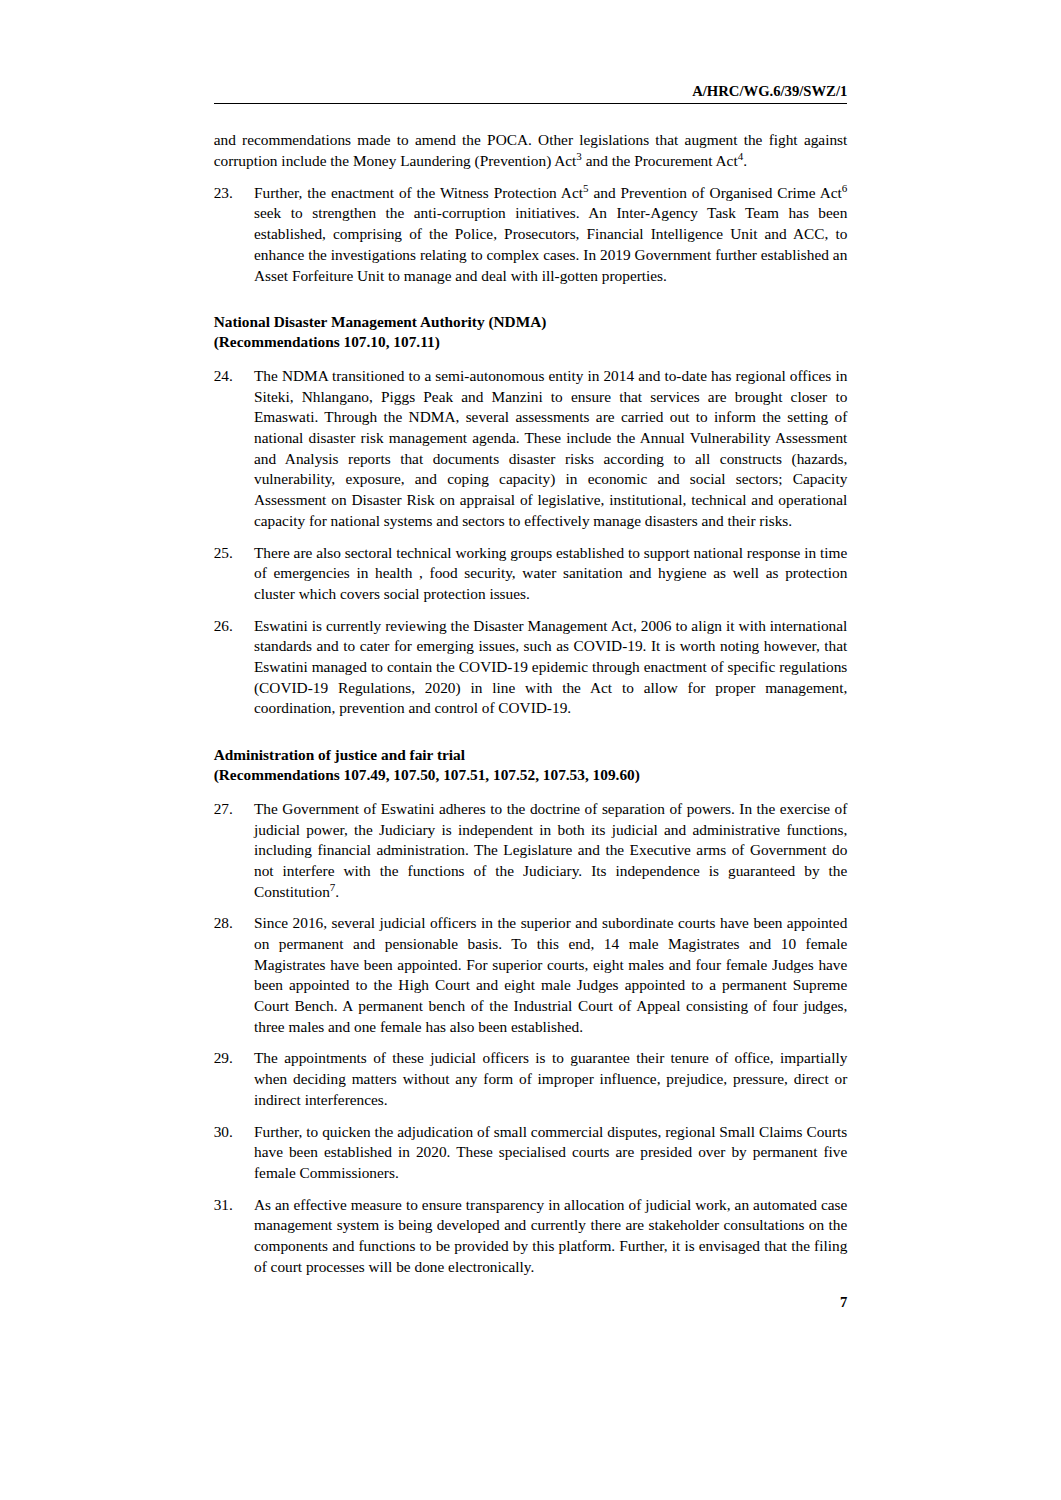A/HRC/WG.6/39/SWZ/1
and recommendations made to amend the POCA. Other legislations that augment the fight against corruption include the Money Laundering (Prevention) Act3 and the Procurement Act4.
23.
Further, the enactment of the Witness Protection Act5 and Prevention of Organised Crime Act6 seek to strengthen the anti-corruption initiatives. An Inter-Agency Task Team has been established, comprising of the Police, Prosecutors, Financial Intelligence Unit and ACC, to enhance the investigations relating to complex cases. In 2019 Government further established an Asset Forfeiture Unit to manage and deal with ill-gotten properties.
National Disaster Management Authority (NDMA)
(Recommendations 107.10, 107.11)
24.
The NDMA transitioned to a semi-autonomous entity in 2014 and to-date has regional offices in Siteki, Nhlangano, Piggs Peak and Manzini to ensure that services are brought closer to Emaswati. Through the NDMA, several assessments are carried out to inform the setting of national disaster risk management agenda. These include the Annual Vulnerability Assessment and Analysis reports that documents disaster risks according to all constructs (hazards, vulnerability, exposure, and coping capacity) in economic and social sectors; Capacity Assessment on Disaster Risk on appraisal of legislative, institutional, technical and operational capacity for national systems and sectors to effectively manage disasters and their risks.
25.
There are also sectoral technical working groups established to support national response in time of emergencies in health , food security, water sanitation and hygiene as well as protection cluster which covers social protection issues.
26.
Eswatini is currently reviewing the Disaster Management Act, 2006 to align it with international standards and to cater for emerging issues, such as COVID-19. It is worth noting however, that Eswatini managed to contain the COVID-19 epidemic through enactment of specific regulations (COVID-19 Regulations, 2020) in line with the Act to allow for proper management, coordination, prevention and control of COVID-19.
Administration of justice and fair trial
(Recommendations 107.49, 107.50, 107.51, 107.52, 107.53, 109.60)
27.
The Government of Eswatini adheres to the doctrine of separation of powers. In the exercise of judicial power, the Judiciary is independent in both its judicial and administrative functions, including financial administration. The Legislature and the Executive arms of Government do not interfere with the functions of the Judiciary. Its independence is guaranteed by the Constitution7.
28.
Since 2016, several judicial officers in the superior and subordinate courts have been appointed on permanent and pensionable basis. To this end, 14 male Magistrates and 10 female Magistrates have been appointed. For superior courts, eight males and four female Judges have been appointed to the High Court and eight male Judges appointed to a permanent Supreme Court Bench. A permanent bench of the Industrial Court of Appeal consisting of four judges, three males and one female has also been established.
29.
The appointments of these judicial officers is to guarantee their tenure of office, impartially when deciding matters without any form of improper influence, prejudice, pressure, direct or indirect interferences.
30.
Further, to quicken the adjudication of small commercial disputes, regional Small Claims Courts have been established in 2020. These specialised courts are presided over by permanent five female Commissioners.
31.
As an effective measure to ensure transparency in allocation of judicial work, an automated case management system is being developed and currently there are stakeholder consultations on the components and functions to be provided by this platform. Further, it is envisaged that the filing of court processes will be done electronically.
7